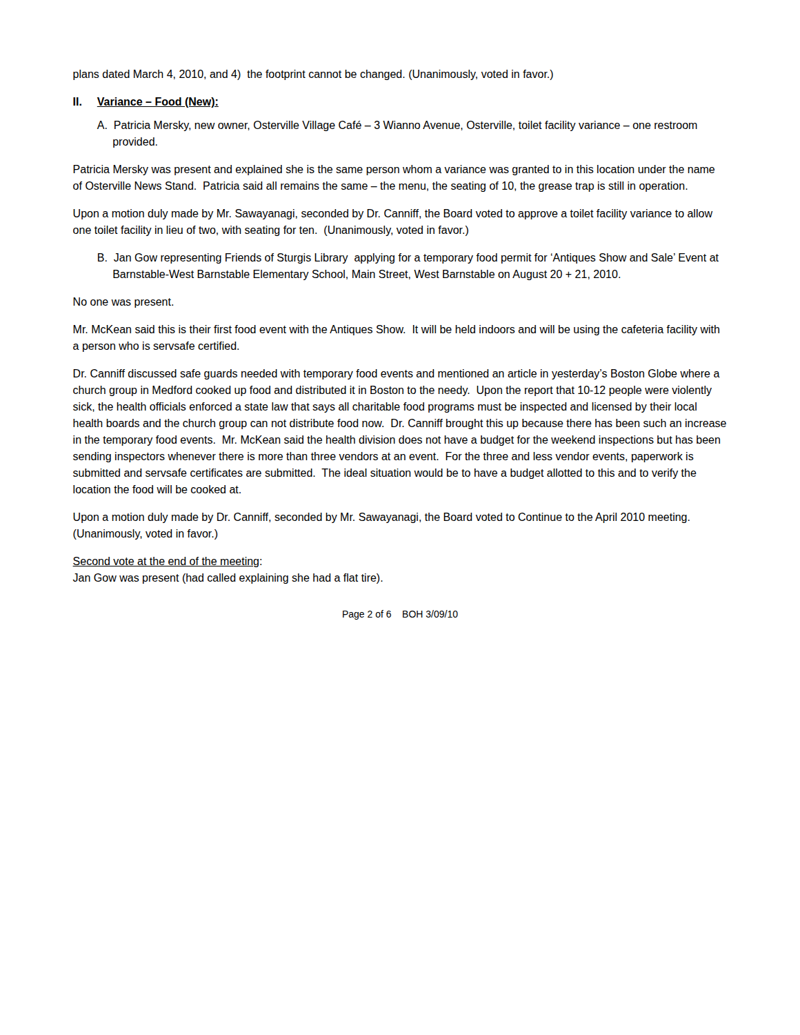plans dated March 4, 2010, and 4) the footprint cannot be changed. (Unanimously, voted in favor.)
II. Variance – Food (New):
A. Patricia Mersky, new owner, Osterville Village Café – 3 Wianno Avenue, Osterville, toilet facility variance – one restroom provided.
Patricia Mersky was present and explained she is the same person whom a variance was granted to in this location under the name of Osterville News Stand. Patricia said all remains the same – the menu, the seating of 10, the grease trap is still in operation.
Upon a motion duly made by Mr. Sawayanagi, seconded by Dr. Canniff, the Board voted to approve a toilet facility variance to allow one toilet facility in lieu of two, with seating for ten. (Unanimously, voted in favor.)
B. Jan Gow representing Friends of Sturgis Library applying for a temporary food permit for ‘Antiques Show and Sale’ Event at Barnstable-West Barnstable Elementary School, Main Street, West Barnstable on August 20 + 21, 2010.
No one was present.
Mr. McKean said this is their first food event with the Antiques Show. It will be held indoors and will be using the cafeteria facility with a person who is servsafe certified.
Dr. Canniff discussed safe guards needed with temporary food events and mentioned an article in yesterday’s Boston Globe where a church group in Medford cooked up food and distributed it in Boston to the needy. Upon the report that 10-12 people were violently sick, the health officials enforced a state law that says all charitable food programs must be inspected and licensed by their local health boards and the church group can not distribute food now. Dr. Canniff brought this up because there has been such an increase in the temporary food events. Mr. McKean said the health division does not have a budget for the weekend inspections but has been sending inspectors whenever there is more than three vendors at an event. For the three and less vendor events, paperwork is submitted and servsafe certificates are submitted. The ideal situation would be to have a budget allotted to this and to verify the location the food will be cooked at.
Upon a motion duly made by Dr. Canniff, seconded by Mr. Sawayanagi, the Board voted to Continue to the April 2010 meeting. (Unanimously, voted in favor.)
Second vote at the end of the meeting:
Jan Gow was present (had called explaining she had a flat tire).
Page 2 of 6 BOH 3/09/10